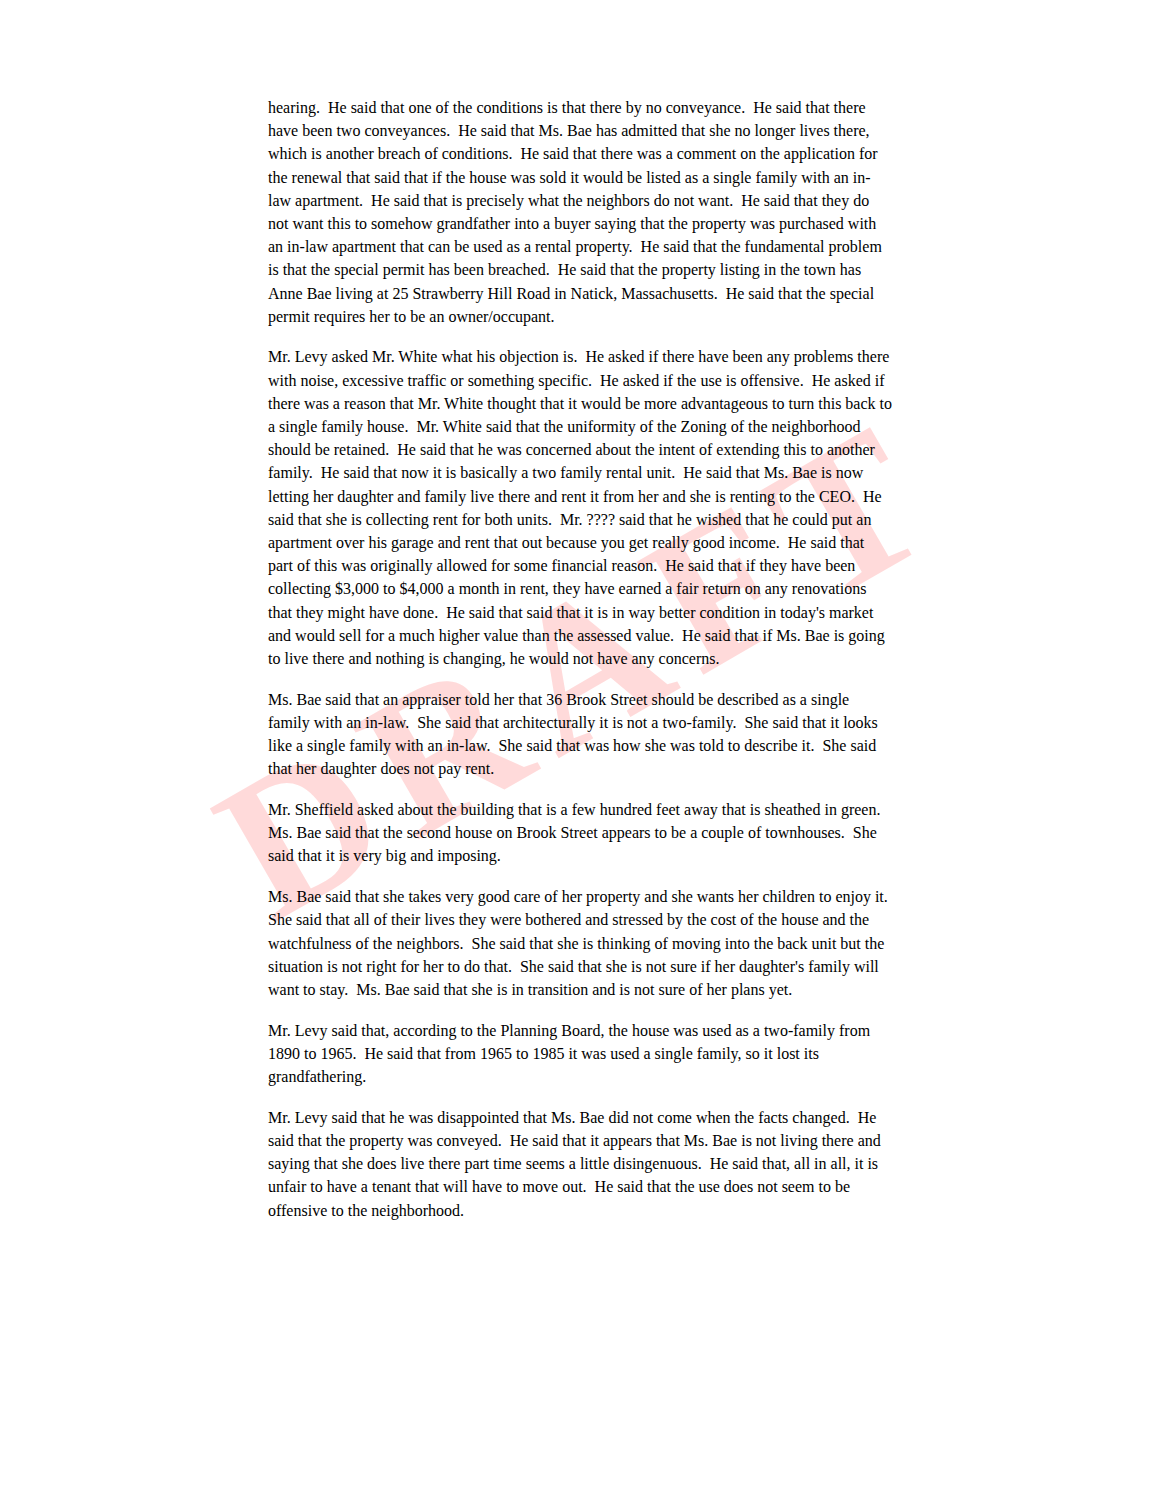DRAFT
hearing. He said that one of the conditions is that there by no conveyance. He said that there have been two conveyances. He said that Ms. Bae has admitted that she no longer lives there, which is another breach of conditions. He said that there was a comment on the application for the renewal that said that if the house was sold it would be listed as a single family with an in-law apartment. He said that is precisely what the neighbors do not want. He said that they do not want this to somehow grandfather into a buyer saying that the property was purchased with an in-law apartment that can be used as a rental property. He said that the fundamental problem is that the special permit has been breached. He said that the property listing in the town has Anne Bae living at 25 Strawberry Hill Road in Natick, Massachusetts. He said that the special permit requires her to be an owner/occupant.
Mr. Levy asked Mr. White what his objection is. He asked if there have been any problems there with noise, excessive traffic or something specific. He asked if the use is offensive. He asked if there was a reason that Mr. White thought that it would be more advantageous to turn this back to a single family house. Mr. White said that the uniformity of the Zoning of the neighborhood should be retained. He said that he was concerned about the intent of extending this to another family. He said that now it is basically a two family rental unit. He said that Ms. Bae is now letting her daughter and family live there and rent it from her and she is renting to the CEO. He said that she is collecting rent for both units. Mr. ???? said that he wished that he could put an apartment over his garage and rent that out because you get really good income. He said that part of this was originally allowed for some financial reason. He said that if they have been collecting $3,000 to $4,000 a month in rent, they have earned a fair return on any renovations that they might have done. He said that said that it is in way better condition in today's market and would sell for a much higher value than the assessed value. He said that if Ms. Bae is going to live there and nothing is changing, he would not have any concerns.
Ms. Bae said that an appraiser told her that 36 Brook Street should be described as a single family with an in-law. She said that architecturally it is not a two-family. She said that it looks like a single family with an in-law. She said that was how she was told to describe it. She said that her daughter does not pay rent.
Mr. Sheffield asked about the building that is a few hundred feet away that is sheathed in green. Ms. Bae said that the second house on Brook Street appears to be a couple of townhouses. She said that it is very big and imposing.
Ms. Bae said that she takes very good care of her property and she wants her children to enjoy it. She said that all of their lives they were bothered and stressed by the cost of the house and the watchfulness of the neighbors. She said that she is thinking of moving into the back unit but the situation is not right for her to do that. She said that she is not sure if her daughter's family will want to stay. Ms. Bae said that she is in transition and is not sure of her plans yet.
Mr. Levy said that, according to the Planning Board, the house was used as a two-family from 1890 to 1965. He said that from 1965 to 1985 it was used a single family, so it lost its grandfathering.
Mr. Levy said that he was disappointed that Ms. Bae did not come when the facts changed. He said that the property was conveyed. He said that it appears that Ms. Bae is not living there and saying that she does live there part time seems a little disingenuous. He said that, all in all, it is unfair to have a tenant that will have to move out. He said that the use does not seem to be offensive to the neighborhood.